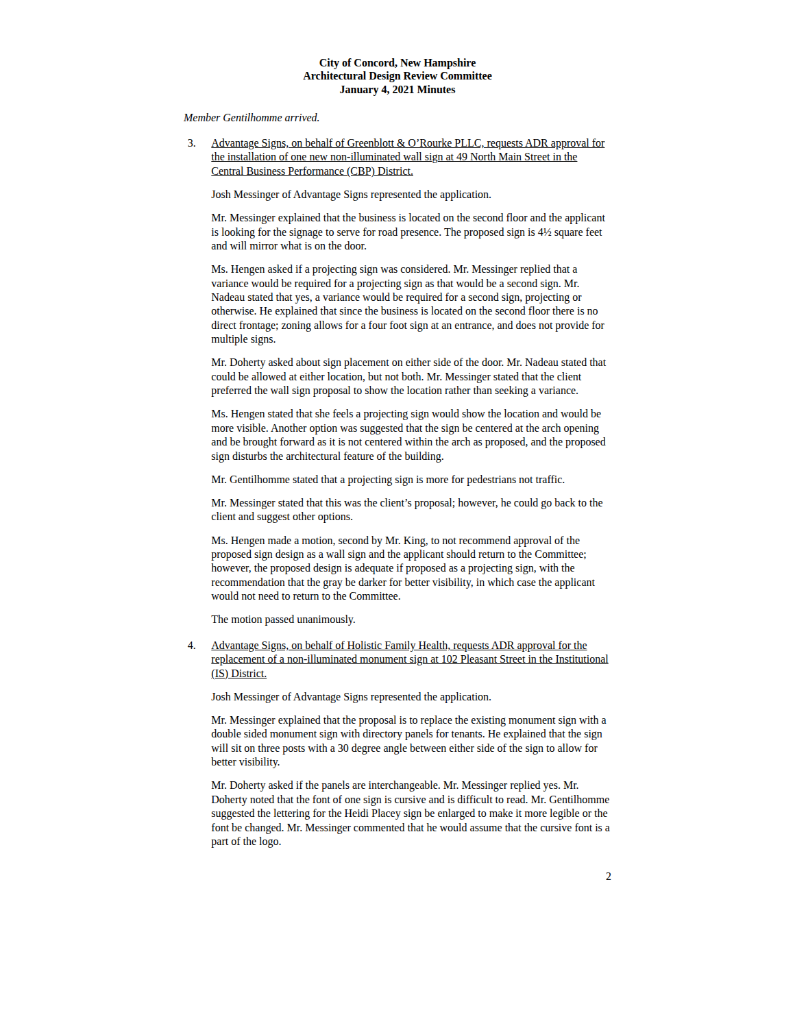City of Concord, New Hampshire
Architectural Design Review Committee
January 4, 2021 Minutes
Member Gentilhomme arrived.
3.
Advantage Signs, on behalf of Greenblott & O’Rourke PLLC, requests ADR approval for the installation of one new non-illuminated wall sign at 49 North Main Street in the Central Business Performance (CBP) District.
Josh Messinger of Advantage Signs represented the application.
Mr. Messinger explained that the business is located on the second floor and the applicant is looking for the signage to serve for road presence. The proposed sign is 4½ square feet and will mirror what is on the door.
Ms. Hengen asked if a projecting sign was considered. Mr. Messinger replied that a variance would be required for a projecting sign as that would be a second sign. Mr. Nadeau stated that yes, a variance would be required for a second sign, projecting or otherwise. He explained that since the business is located on the second floor there is no direct frontage; zoning allows for a four foot sign at an entrance, and does not provide for multiple signs.
Mr. Doherty asked about sign placement on either side of the door. Mr. Nadeau stated that could be allowed at either location, but not both. Mr. Messinger stated that the client preferred the wall sign proposal to show the location rather than seeking a variance.
Ms. Hengen stated that she feels a projecting sign would show the location and would be more visible. Another option was suggested that the sign be centered at the arch opening and be brought forward as it is not centered within the arch as proposed, and the proposed sign disturbs the architectural feature of the building.
Mr. Gentilhomme stated that a projecting sign is more for pedestrians not traffic.
Mr. Messinger stated that this was the client’s proposal; however, he could go back to the client and suggest other options.
Ms. Hengen made a motion, second by Mr. King, to not recommend approval of the proposed sign design as a wall sign and the applicant should return to the Committee; however, the proposed design is adequate if proposed as a projecting sign, with the recommendation that the gray be darker for better visibility, in which case the applicant would not need to return to the Committee.
The motion passed unanimously.
4.
Advantage Signs, on behalf of Holistic Family Health, requests ADR approval for the replacement of a non-illuminated monument sign at 102 Pleasant Street in the Institutional (IS) District.
Josh Messinger of Advantage Signs represented the application.
Mr. Messinger explained that the proposal is to replace the existing monument sign with a double sided monument sign with directory panels for tenants. He explained that the sign will sit on three posts with a 30 degree angle between either side of the sign to allow for better visibility.
Mr. Doherty asked if the panels are interchangeable. Mr. Messinger replied yes. Mr. Doherty noted that the font of one sign is cursive and is difficult to read. Mr. Gentilhomme suggested the lettering for the Heidi Placey sign be enlarged to make it more legible or the font be changed. Mr. Messinger commented that he would assume that the cursive font is a part of the logo.
2